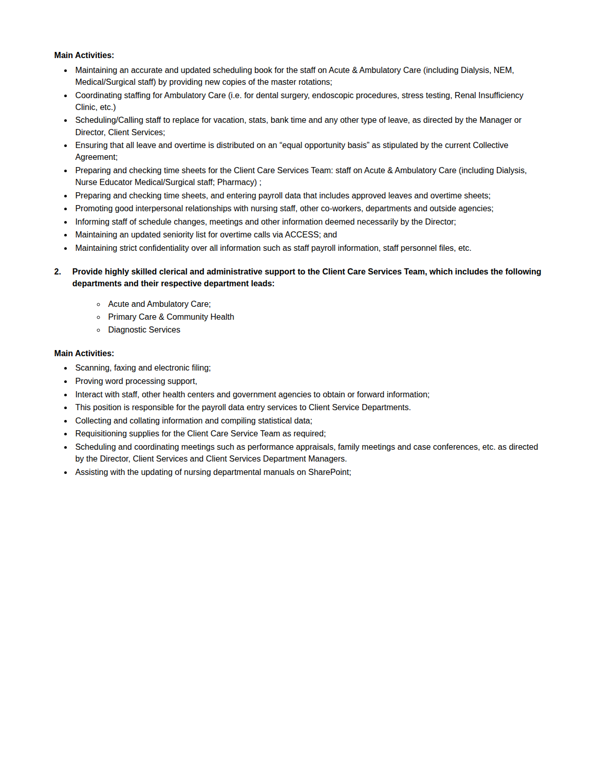Main Activities:
Maintaining an accurate and updated scheduling book for the staff on Acute & Ambulatory Care (including Dialysis, NEM, Medical/Surgical staff) by providing new copies of the master rotations;
Coordinating staffing for Ambulatory Care (i.e. for dental surgery, endoscopic procedures, stress testing, Renal Insufficiency Clinic, etc.)
Scheduling/Calling staff to replace for vacation, stats, bank time and any other type of leave, as directed by the Manager or Director, Client Services;
Ensuring that all leave and overtime is distributed on an “equal opportunity basis” as stipulated by the current Collective Agreement;
Preparing and checking time sheets for the Client Care Services Team: staff on Acute & Ambulatory Care (including Dialysis, Nurse Educator Medical/Surgical staff; Pharmacy) ;
Preparing and checking time sheets, and entering payroll data that includes approved leaves and overtime sheets;
Promoting good interpersonal relationships with nursing staff, other co-workers, departments and outside agencies;
Informing staff of schedule changes, meetings and other information deemed necessarily by the Director;
Maintaining an updated seniority list for overtime calls via ACCESS; and
Maintaining strict confidentiality over all information such as staff payroll information, staff personnel files, etc.
2. Provide highly skilled clerical and administrative support to the Client Care Services Team, which includes the following departments and their respective department leads:
Acute and Ambulatory Care;
Primary Care & Community Health
Diagnostic Services
Main Activities:
Scanning, faxing and electronic filing;
Proving word processing support,
Interact with staff, other health centers and government agencies to obtain or forward information;
This position is responsible for the payroll data entry services to Client Service Departments.
Collecting and collating information and compiling statistical data;
Requisitioning supplies for the Client Care Service Team as required;
Scheduling and coordinating meetings such as performance appraisals, family meetings and case conferences, etc. as directed by the Director, Client Services and Client Services Department Managers.
Assisting with the updating of nursing departmental manuals on SharePoint;